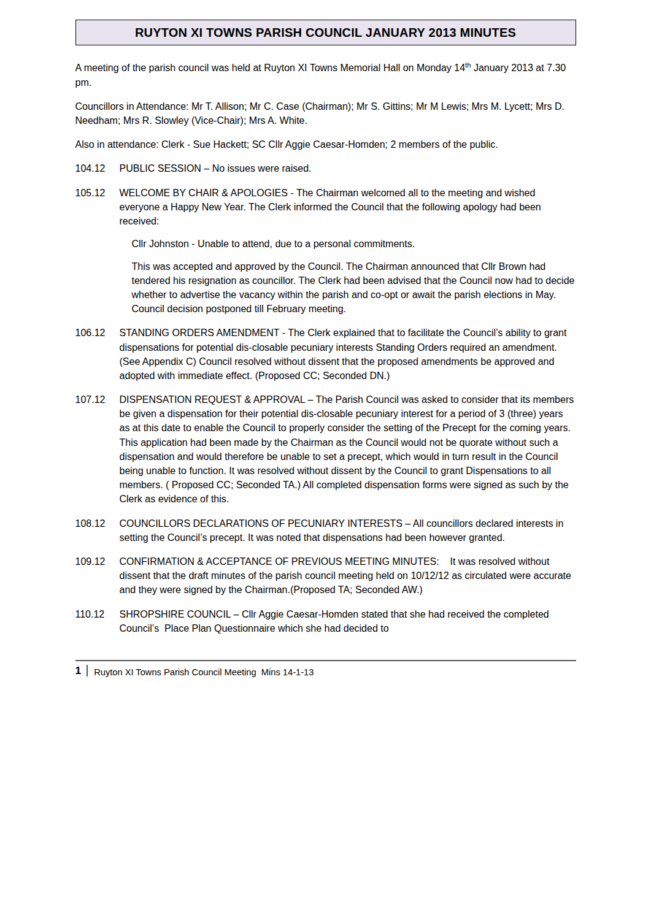RUYTON XI TOWNS PARISH COUNCIL JANUARY 2013 MINUTES
A meeting of the parish council was held at Ruyton XI Towns Memorial Hall on Monday 14th January 2013 at 7.30 pm.
Councillors in Attendance: Mr T. Allison; Mr C. Case (Chairman); Mr S. Gittins; Mr M Lewis; Mrs M. Lycett; Mrs D. Needham; Mrs R. Slowley (Vice-Chair); Mrs A. White.
Also in attendance: Clerk - Sue Hackett; SC Cllr Aggie Caesar-Homden; 2 members of the public.
104.12
PUBLIC SESSION – No issues were raised.
105.12
WELCOME BY CHAIR & APOLOGIES - The Chairman welcomed all to the meeting and wished everyone a Happy New Year. The Clerk informed the Council that the following apology had been received:
Cllr Johnston - Unable to attend, due to a personal commitments.
This was accepted and approved by the Council. The Chairman announced that Cllr Brown had tendered his resignation as councillor. The Clerk had been advised that the Council now had to decide whether to advertise the vacancy within the parish and co-opt or await the parish elections in May. Council decision postponed till February meeting.
106.12
STANDING ORDERS AMENDMENT - The Clerk explained that to facilitate the Council’s ability to grant dispensations for potential dis-closable pecuniary interests Standing Orders required an amendment. (See Appendix C) Council resolved without dissent that the proposed amendments be approved and adopted with immediate effect. (Proposed CC; Seconded DN.)
107.12
DISPENSATION REQUEST & APPROVAL – The Parish Council was asked to consider that its members be given a dispensation for their potential dis-closable pecuniary interest for a period of 3 (three) years as at this date to enable the Council to properly consider the setting of the Precept for the coming years. This application had been made by the Chairman as the Council would not be quorate without such a dispensation and would therefore be unable to set a precept, which would in turn result in the Council being unable to function. It was resolved without dissent by the Council to grant Dispensations to all members. ( Proposed CC; Seconded TA.) All completed dispensation forms were signed as such by the Clerk as evidence of this.
108.12
COUNCILLORS DECLARATIONS OF PECUNIARY INTERESTS – All councillors declared interests in setting the Council’s precept. It was noted that dispensations had been however granted.
109.12
CONFIRMATION & ACCEPTANCE OF PREVIOUS MEETING MINUTES: It was resolved without dissent that the draft minutes of the parish council meeting held on 10/12/12 as circulated were accurate and they were signed by the Chairman.(Proposed TA; Seconded AW.)
110.12
SHROPSHIRE COUNCIL – Cllr Aggie Caesar-Homden stated that she had received the completed Council’s Place Plan Questionnaire which she had decided to
1
Ruyton XI Towns Parish Council Meeting Mins 14-1-13